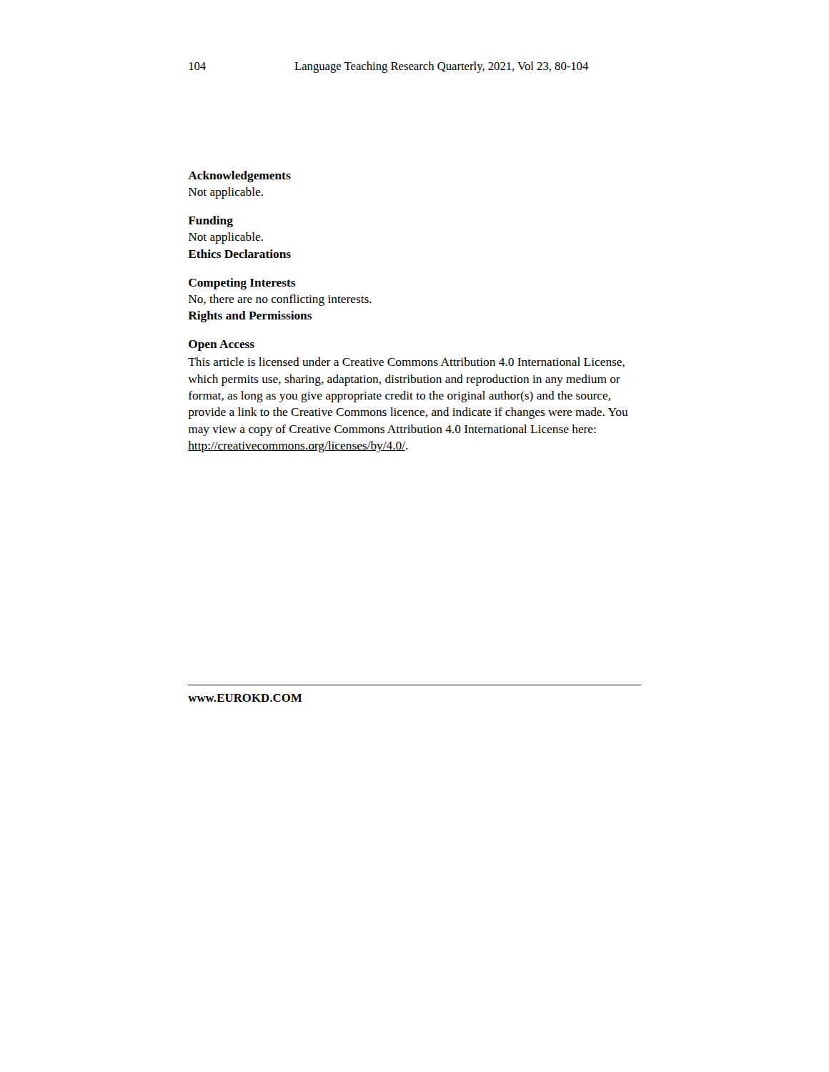104 Language Teaching Research Quarterly, 2021, Vol 23, 80-104
Acknowledgements
Not applicable.
Funding
Not applicable.
Ethics Declarations
Competing Interests
No, there are no conflicting interests.
Rights and Permissions
Open Access
This article is licensed under a Creative Commons Attribution 4.0 International License, which permits use, sharing, adaptation, distribution and reproduction in any medium or format, as long as you give appropriate credit to the original author(s) and the source, provide a link to the Creative Commons licence, and indicate if changes were made. You may view a copy of Creative Commons Attribution 4.0 International License here: http://creativecommons.org/licenses/by/4.0/.
www.EUROKD.COM